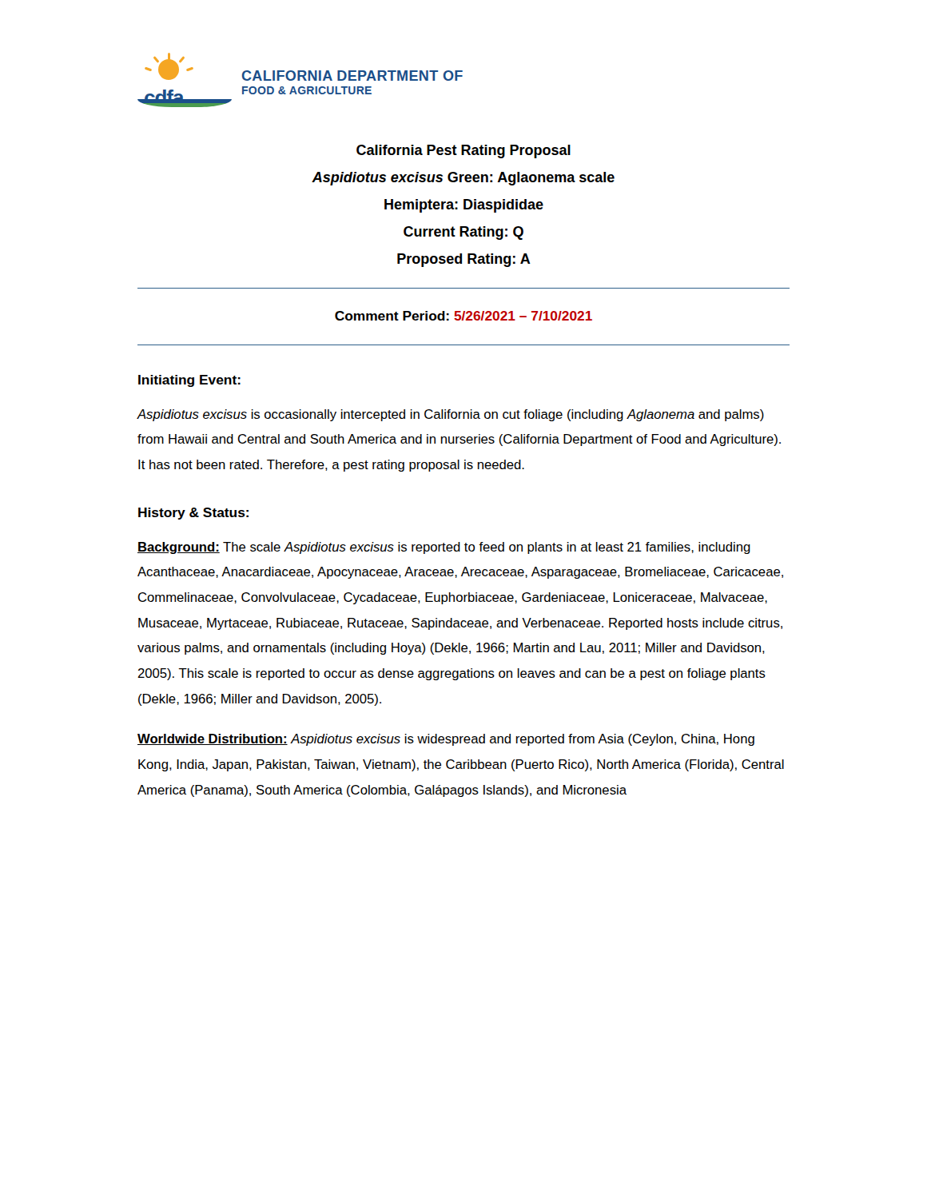cdfa
CALIFORNIA DEPARTMENT OF
FOOD & AGRICULTURE
California Pest Rating Proposal
Aspidiotus excisus Green: Aglaonema scale
Hemiptera: Diaspididae
Current Rating: Q
Proposed Rating: A
Comment Period: 5/26/2021 – 7/10/2021
Initiating Event:
Aspidiotus excisus is occasionally intercepted in California on cut foliage (including Aglaonema and palms) from Hawaii and Central and South America and in nurseries (California Department of Food and Agriculture). It has not been rated. Therefore, a pest rating proposal is needed.
History & Status:
Background: The scale Aspidiotus excisus is reported to feed on plants in at least 21 families, including Acanthaceae, Anacardiaceae, Apocynaceae, Araceae, Arecaceae, Asparagaceae, Bromeliaceae, Caricaceae, Commelinaceae, Convolvulaceae, Cycadaceae, Euphorbiaceae, Gardeniaceae, Loniceraceae, Malvaceae, Musaceae, Myrtaceae, Rubiaceae, Rutaceae, Sapindaceae, and Verbenaceae. Reported hosts include citrus, various palms, and ornamentals (including Hoya) (Dekle, 1966; Martin and Lau, 2011; Miller and Davidson, 2005). This scale is reported to occur as dense aggregations on leaves and can be a pest on foliage plants (Dekle, 1966; Miller and Davidson, 2005).
Worldwide Distribution: Aspidiotus excisus is widespread and reported from Asia (Ceylon, China, Hong Kong, India, Japan, Pakistan, Taiwan, Vietnam), the Caribbean (Puerto Rico), North America (Florida), Central America (Panama), South America (Colombia, Galápagos Islands), and Micronesia